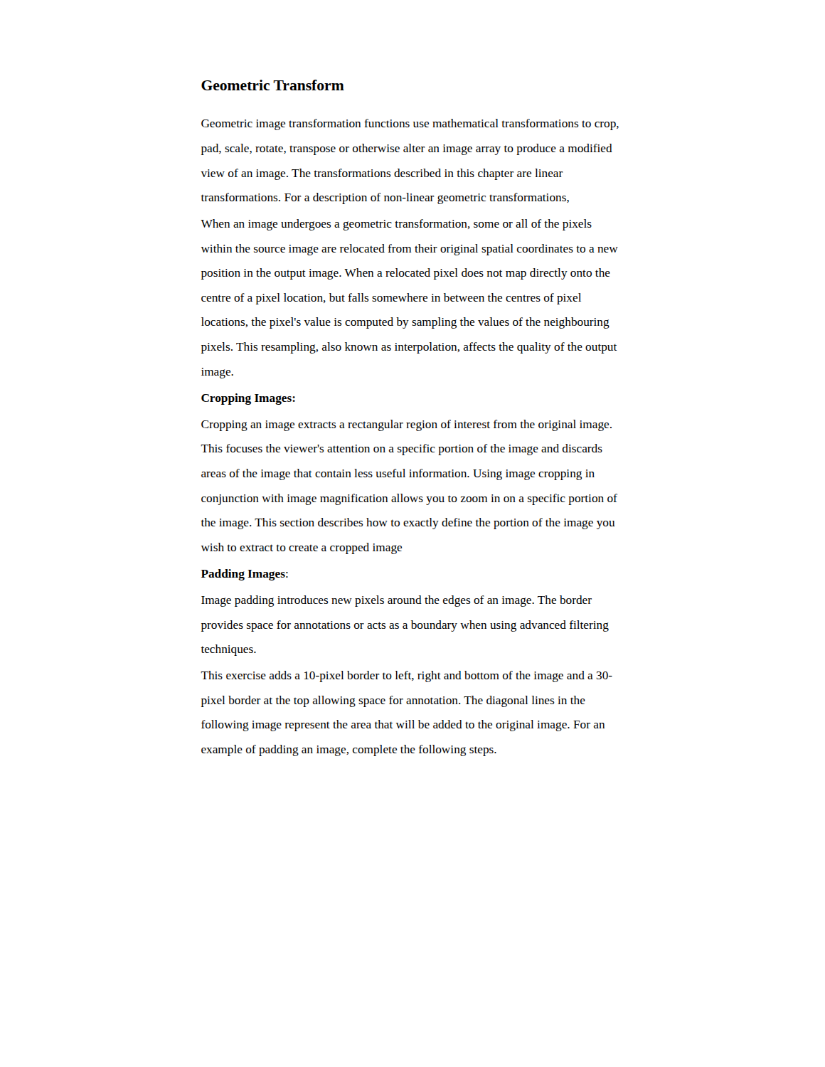Geometric Transform
Geometric image transformation functions use mathematical transformations to crop, pad, scale, rotate, transpose or otherwise alter an image array to produce a modified view of an image. The transformations described in this chapter are linear transformations. For a description of non-linear geometric transformations,
When an image undergoes a geometric transformation, some or all of the pixels within the source image are relocated from their original spatial coordinates to a new position in the output image. When a relocated pixel does not map directly onto the centre of a pixel location, but falls somewhere in between the centres of pixel locations, the pixel's value is computed by sampling the values of the neighbouring pixels. This resampling, also known as interpolation, affects the quality of the output image.
Cropping Images:
Cropping an image extracts a rectangular region of interest from the original image. This focuses the viewer's attention on a specific portion of the image and discards areas of the image that contain less useful information. Using image cropping in conjunction with image magnification allows you to zoom in on a specific portion of the image. This section describes how to exactly define the portion of the image you wish to extract to create a cropped image
Padding Images:
Image padding introduces new pixels around the edges of an image. The border provides space for annotations or acts as a boundary when using advanced filtering techniques.
This exercise adds a 10-pixel border to left, right and bottom of the image and a 30-pixel border at the top allowing space for annotation. The diagonal lines in the following image represent the area that will be added to the original image. For an example of padding an image, complete the following steps.